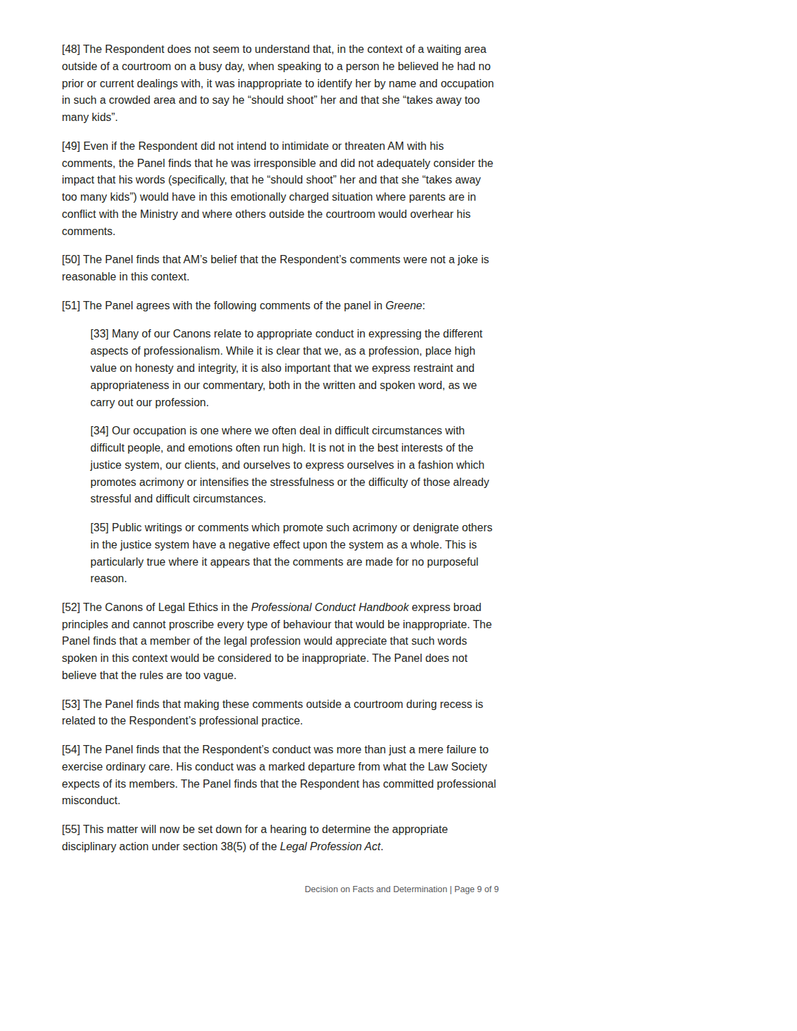[48] The Respondent does not seem to understand that, in the context of a waiting area outside of a courtroom on a busy day, when speaking to a person he believed he had no prior or current dealings with, it was inappropriate to identify her by name and occupation in such a crowded area and to say he “should shoot” her and that she “takes away too many kids”.
[49] Even if the Respondent did not intend to intimidate or threaten AM with his comments, the Panel finds that he was irresponsible and did not adequately consider the impact that his words (specifically, that he “should shoot” her and that she “takes away too many kids”) would have in this emotionally charged situation where parents are in conflict with the Ministry and where others outside the courtroom would overhear his comments.
[50] The Panel finds that AM’s belief that the Respondent’s comments were not a joke is reasonable in this context.
[51] The Panel agrees with the following comments of the panel in Greene:
[33] Many of our Canons relate to appropriate conduct in expressing the different aspects of professionalism. While it is clear that we, as a profession, place high value on honesty and integrity, it is also important that we express restraint and appropriateness in our commentary, both in the written and spoken word, as we carry out our profession.
[34] Our occupation is one where we often deal in difficult circumstances with difficult people, and emotions often run high. It is not in the best interests of the justice system, our clients, and ourselves to express ourselves in a fashion which promotes acrimony or intensifies the stressfulness or the difficulty of those already stressful and difficult circumstances.
[35] Public writings or comments which promote such acrimony or denigrate others in the justice system have a negative effect upon the system as a whole. This is particularly true where it appears that the comments are made for no purposeful reason.
[52] The Canons of Legal Ethics in the Professional Conduct Handbook express broad principles and cannot proscribe every type of behaviour that would be inappropriate. The Panel finds that a member of the legal profession would appreciate that such words spoken in this context would be considered to be inappropriate. The Panel does not believe that the rules are too vague.
[53] The Panel finds that making these comments outside a courtroom during recess is related to the Respondent’s professional practice.
[54] The Panel finds that the Respondent’s conduct was more than just a mere failure to exercise ordinary care. His conduct was a marked departure from what the Law Society expects of its members. The Panel finds that the Respondent has committed professional misconduct.
[55] This matter will now be set down for a hearing to determine the appropriate disciplinary action under section 38(5) of the Legal Profession Act.
Decision on Facts and Determination | Page 9 of 9